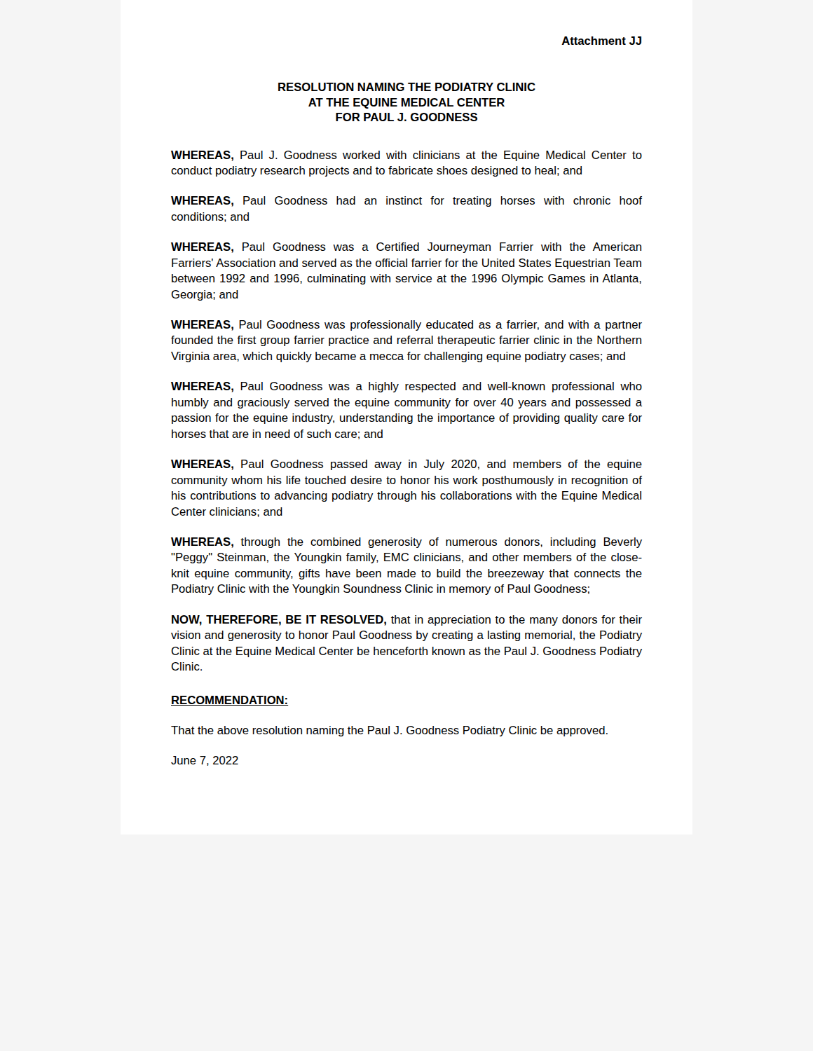Attachment JJ
Resolution Naming the Podiatry Clinic
at the Equine Medical Center
for Paul J. Goodness
WHEREAS, Paul J. Goodness worked with clinicians at the Equine Medical Center to conduct podiatry research projects and to fabricate shoes designed to heal; and
WHEREAS, Paul Goodness had an instinct for treating horses with chronic hoof conditions; and
WHEREAS, Paul Goodness was a Certified Journeyman Farrier with the American Farriers' Association and served as the official farrier for the United States Equestrian Team between 1992 and 1996, culminating with service at the 1996 Olympic Games in Atlanta, Georgia; and
WHEREAS, Paul Goodness was professionally educated as a farrier, and with a partner founded the first group farrier practice and referral therapeutic farrier clinic in the Northern Virginia area, which quickly became a mecca for challenging equine podiatry cases; and
WHEREAS, Paul Goodness was a highly respected and well-known professional who humbly and graciously served the equine community for over 40 years and possessed a passion for the equine industry, understanding the importance of providing quality care for horses that are in need of such care; and
WHEREAS, Paul Goodness passed away in July 2020, and members of the equine community whom his life touched desire to honor his work posthumously in recognition of his contributions to advancing podiatry through his collaborations with the Equine Medical Center clinicians; and
WHEREAS, through the combined generosity of numerous donors, including Beverly "Peggy" Steinman, the Youngkin family, EMC clinicians, and other members of the close-knit equine community, gifts have been made to build the breezeway that connects the Podiatry Clinic with the Youngkin Soundness Clinic in memory of Paul Goodness;
NOW, THEREFORE, BE IT RESOLVED, that in appreciation to the many donors for their vision and generosity to honor Paul Goodness by creating a lasting memorial, the Podiatry Clinic at the Equine Medical Center be henceforth known as the Paul J. Goodness Podiatry Clinic.
RECOMMENDATION:
That the above resolution naming the Paul J. Goodness Podiatry Clinic be approved.
June 7, 2022